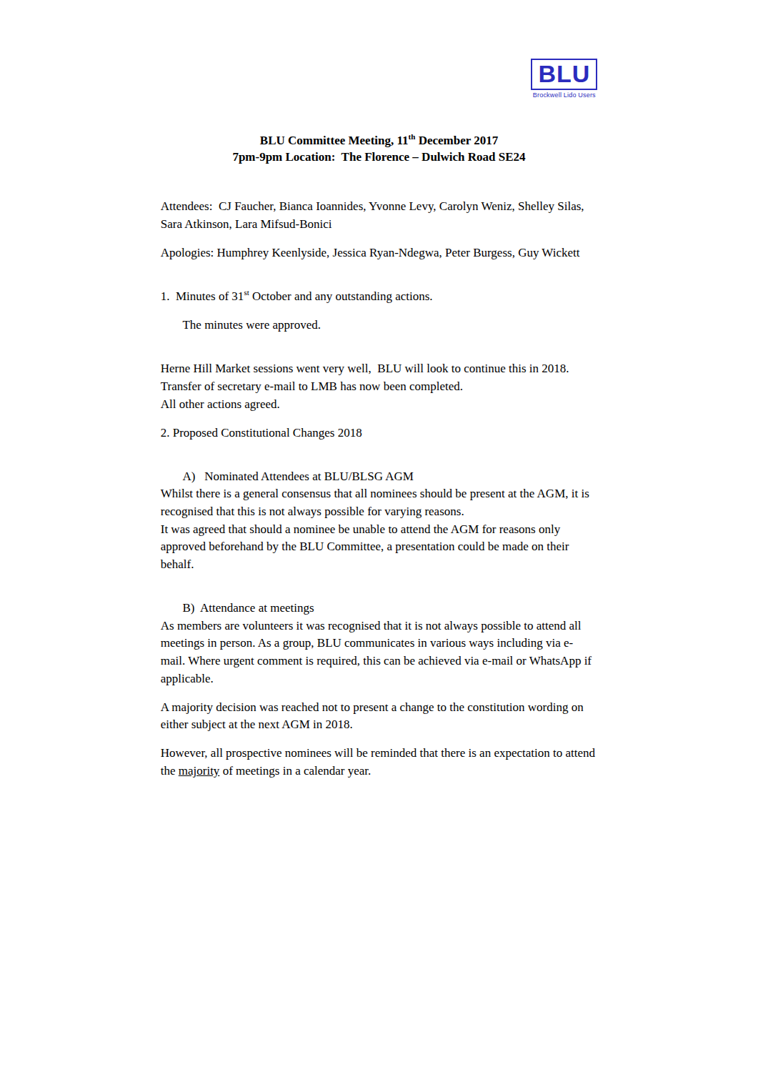BLU
Brockwell Lido Users
BLU Committee Meeting, 11th December 2017 7pm-9pm Location: The Florence – Dulwich Road SE24
Attendees: CJ Faucher, Bianca Ioannides, Yvonne Levy, Carolyn Weniz, Shelley Silas, Sara Atkinson, Lara Mifsud-Bonici
Apologies: Humphrey Keenlyside, Jessica Ryan-Ndegwa, Peter Burgess, Guy Wickett
1. Minutes of 31st October and any outstanding actions.
The minutes were approved.
Herne Hill Market sessions went very well, BLU will look to continue this in 2018.
Transfer of secretary e-mail to LMB has now been completed.
All other actions agreed.
2. Proposed Constitutional Changes 2018
A) Nominated Attendees at BLU/BLSG AGM
Whilst there is a general consensus that all nominees should be present at the AGM, it is recognised that this is not always possible for varying reasons.
It was agreed that should a nominee be unable to attend the AGM for reasons only approved beforehand by the BLU Committee, a presentation could be made on their behalf.
B) Attendance at meetings
As members are volunteers it was recognised that it is not always possible to attend all meetings in person. As a group, BLU communicates in various ways including via e-mail. Where urgent comment is required, this can be achieved via e-mail or WhatsApp if applicable.
A majority decision was reached not to present a change to the constitution wording on either subject at the next AGM in 2018.
However, all prospective nominees will be reminded that there is an expectation to attend the majority of meetings in a calendar year.